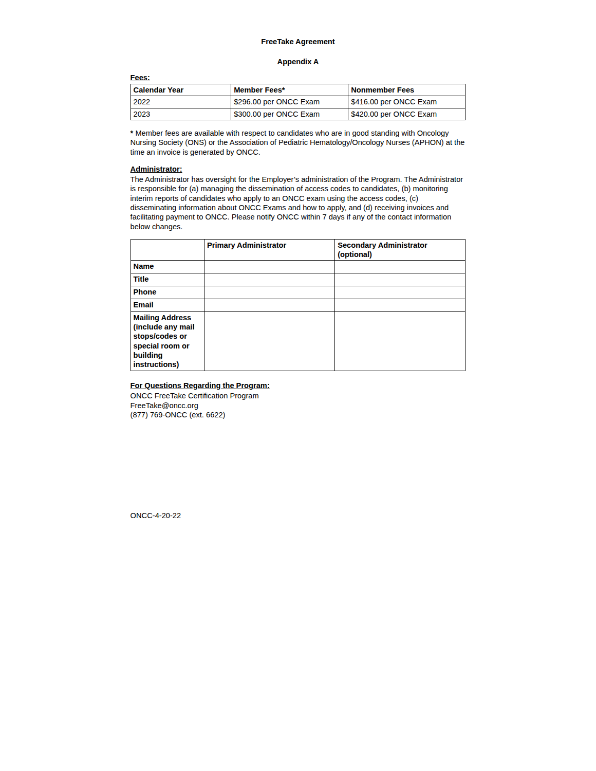FreeTake Agreement
Appendix A
Fees:
| Calendar Year | Member Fees* | Nonmember Fees |
| --- | --- | --- |
| 2022 | $296.00 per ONCC Exam | $416.00 per ONCC Exam |
| 2023 | $300.00 per ONCC Exam | $420.00 per ONCC Exam |
* Member fees are available with respect to candidates who are in good standing with Oncology Nursing Society (ONS) or the Association of Pediatric Hematology/Oncology Nurses (APHON) at the time an invoice is generated by ONCC.
Administrator:
The Administrator has oversight for the Employer’s administration of the Program. The Administrator is responsible for (a) managing the dissemination of access codes to candidates, (b) monitoring interim reports of candidates who apply to an ONCC exam using the access codes, (c) disseminating information about ONCC Exams and how to apply, and (d) receiving invoices and facilitating payment to ONCC. Please notify ONCC within 7 days if any of the contact information below changes.
| | Primary Administrator | Secondary Administrator (optional) |
| --- | --- | --- |
| Name | | |
| Title | | |
| Phone | | |
| Email | | |
| Mailing Address (include any mail stops/codes or special room or building instructions) | | |
For Questions Regarding the Program:
ONCC FreeTake Certification Program
FreeTake@oncc.org
(877) 769-ONCC (ext. 6622)
ONCC-4-20-22